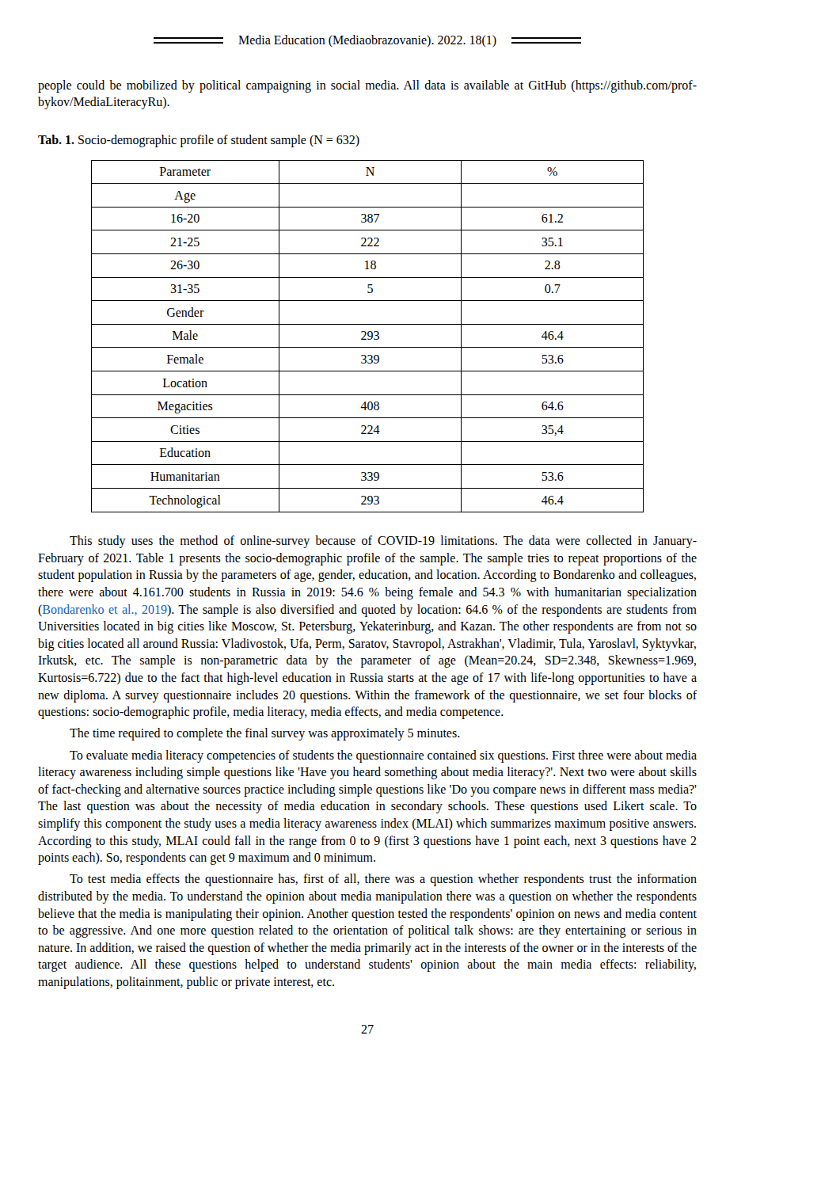Media Education (Mediaobrazovanie). 2022. 18(1)
people could be mobilized by political campaigning in social media. All data is available at GitHub (https://github.com/prof-bykov/MediaLiteracyRu).
Tab. 1. Socio-demographic profile of student sample (N = 632)
| Parameter | N | % |
| Age | | |
| 16-20 | 387 | 61.2 |
| 21-25 | 222 | 35.1 |
| 26-30 | 18 | 2.8 |
| 31-35 | 5 | 0.7 |
| Gender | | |
| Male | 293 | 46.4 |
| Female | 339 | 53.6 |
| Location | | |
| Megacities | 408 | 64.6 |
| Cities | 224 | 35,4 |
| Education | | |
| Humanitarian | 339 | 53.6 |
| Technological | 293 | 46.4 |
This study uses the method of online-survey because of COVID-19 limitations. The data were collected in January-February of 2021. Table 1 presents the socio-demographic profile of the sample. The sample tries to repeat proportions of the student population in Russia by the parameters of age, gender, education, and location. According to Bondarenko and colleagues, there were about 4.161.700 students in Russia in 2019: 54.6 % being female and 54.3 % with humanitarian specialization (Bondarenko et al., 2019). The sample is also diversified and quoted by location: 64.6 % of the respondents are students from Universities located in big cities like Moscow, St. Petersburg, Yekaterinburg, and Kazan. The other respondents are from not so big cities located all around Russia: Vladivostok, Ufa, Perm, Saratov, Stavropol, Astrakhan', Vladimir, Tula, Yaroslavl, Syktyvkar, Irkutsk, etc. The sample is non-parametric data by the parameter of age (Mean=20.24, SD=2.348, Skewness=1.969, Kurtosis=6.722) due to the fact that high-level education in Russia starts at the age of 17 with life-long opportunities to have a new diploma. A survey questionnaire includes 20 questions. Within the framework of the questionnaire, we set four blocks of questions: socio-demographic profile, media literacy, media effects, and media competence.
The time required to complete the final survey was approximately 5 minutes.
To evaluate media literacy competencies of students the questionnaire contained six questions. First three were about media literacy awareness including simple questions like 'Have you heard something about media literacy?'. Next two were about skills of fact-checking and alternative sources practice including simple questions like 'Do you compare news in different mass media?' The last question was about the necessity of media education in secondary schools. These questions used Likert scale. To simplify this component the study uses a media literacy awareness index (MLAI) which summarizes maximum positive answers. According to this study, MLAI could fall in the range from 0 to 9 (first 3 questions have 1 point each, next 3 questions have 2 points each). So, respondents can get 9 maximum and 0 minimum.
To test media effects the questionnaire has, first of all, there was a question whether respondents trust the information distributed by the media. To understand the opinion about media manipulation there was a question on whether the respondents believe that the media is manipulating their opinion. Another question tested the respondents' opinion on news and media content to be aggressive. And one more question related to the orientation of political talk shows: are they entertaining or serious in nature. In addition, we raised the question of whether the media primarily act in the interests of the owner or in the interests of the target audience. All these questions helped to understand students' opinion about the main media effects: reliability, manipulations, politainment, public or private interest, etc.
27